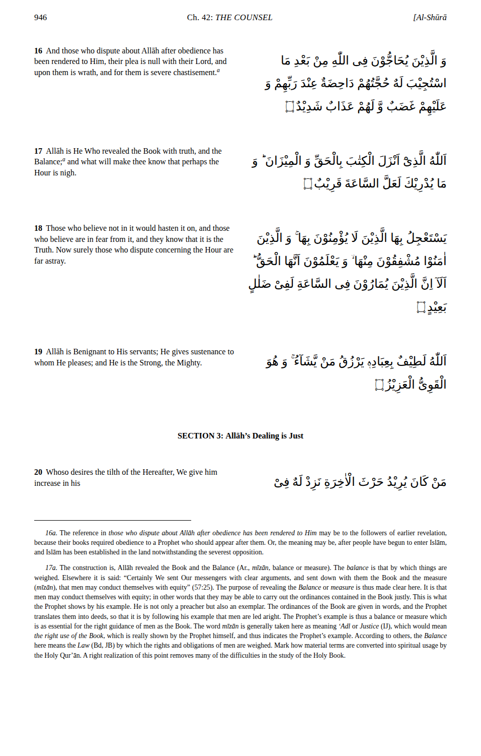946 Ch. 42: THE COUNSEL [Al-Shūrā
16 And those who dispute about Allāh after obedience has been rendered to Him, their plea is null with their Lord, and upon them is wrath, and for them is severe chastisement.a
وَ الَّذِيْنَ يُحَاجُّوْنَ فِى اللّٰهِ مِنْ بَعْدِ مَا اسْتُجِيْبَ لَهٌ حُجَّتُهُمْ دَاحِضَةٌ عِنْدَ رَبِّهِمْ وَ عَلَيْهِمْ غَضَبٌ وَّ لَهُمْ عَذَابٌ شَدِيْدٌ ۝
17 Allāh is He Who revealed the Book with truth, and the Balance;a and what will make thee know that perhaps the Hour is nigh.
اَللّٰهُ الَّذِىْٓ اَنْزَلَ الْكِتٰبَ بِالْحَقِّ وَ الْمِيْزَانَ ؕ وَ مَا يُدْرِيْكَ لَعَلَّ السَّاعَةَ قَرِيْبٌ ۝
18 Those who believe not in it would hasten it on, and those who believe are in fear from it, and they know that it is the Truth. Now surely those who dispute concerning the Hour are far astray.
يَسْتَعْجِلُ بِهَا الَّذِيْنَ لَا يُؤْمِنُوْنَ بِهَا ۚ وَ الَّذِيْنَ اٰمَنُوْا مُشْفِقُوْنَ مِنْهَا ۙ وَ يَعْلَمُوْنَ اَنَّهَا الْحَقُّ ؕ اَلَآ اِنَّ الَّذِيْنَ يُمَارُوْنَ فِى السَّاعَةِ لَفِىْ ضَلٰلٍ بَعِيْدٍ ۝
19 Allāh is Benignant to His servants; He gives sustenance to whom He pleases; and He is the Strong, the Mighty.
اَللّٰهُ لَطِيْفٌ بِعِبَادِهٖ يَرْزُقُ مَنْ يَّشَآءُ ۚ وَ هُوَ الْقَوِىُّ الْعَزِيْزُ ۝
SECTION 3: Allāh’s Dealing is Just
20 Whoso desires the tilth of the Hereafter, We give him increase in his
مَنْ كَانَ يُرِيْدُ حَرْثَ الْاٰخِرَةِ نَزِدْ لَهٌ فِىْ
16a. The reference in those who dispute about Allāh after obedience has been rendered to Him may be to the followers of earlier revelation, because their books required obedience to a Prophet who should appear after them. Or, the meaning may be, after people have begun to enter Islām, and Islām has been established in the land notwithstanding the severest opposition.
17a. The construction is, Allāh revealed the Book and the Balance (Ar., mīzān, balance or measure). The balance is that by which things are weighed. Elsewhere it is said: “Certainly We sent Our messengers with clear arguments, and sent down with them the Book and the measure (mīzān), that men may conduct themselves with equity” (57:25). The purpose of revealing the Balance or measure is thus made clear here. It is that men may conduct themselves with equity; in other words that they may be able to carry out the ordinances contained in the Book justly. This is what the Prophet shows by his example. He is not only a preacher but also an exemplar. The ordinances of the Book are given in words, and the Prophet translates them into deeds, so that it is by following his example that men are led aright. The Prophet’s example is thus a balance or measure which is as essential for the right guidance of men as the Book. The word mīzān is generally taken here as meaning ‘Adl or Justice (IJ), which would mean the right use of the Book, which is really shown by the Prophet himself, and thus indicates the Prophet’s example. According to others, the Balance here means the Law (Bd, JB) by which the rights and obligations of men are weighed. Mark how material terms are converted into spiritual usage by the Holy Qur’ān. A right realization of this point removes many of the difficulties in the study of the Holy Book.